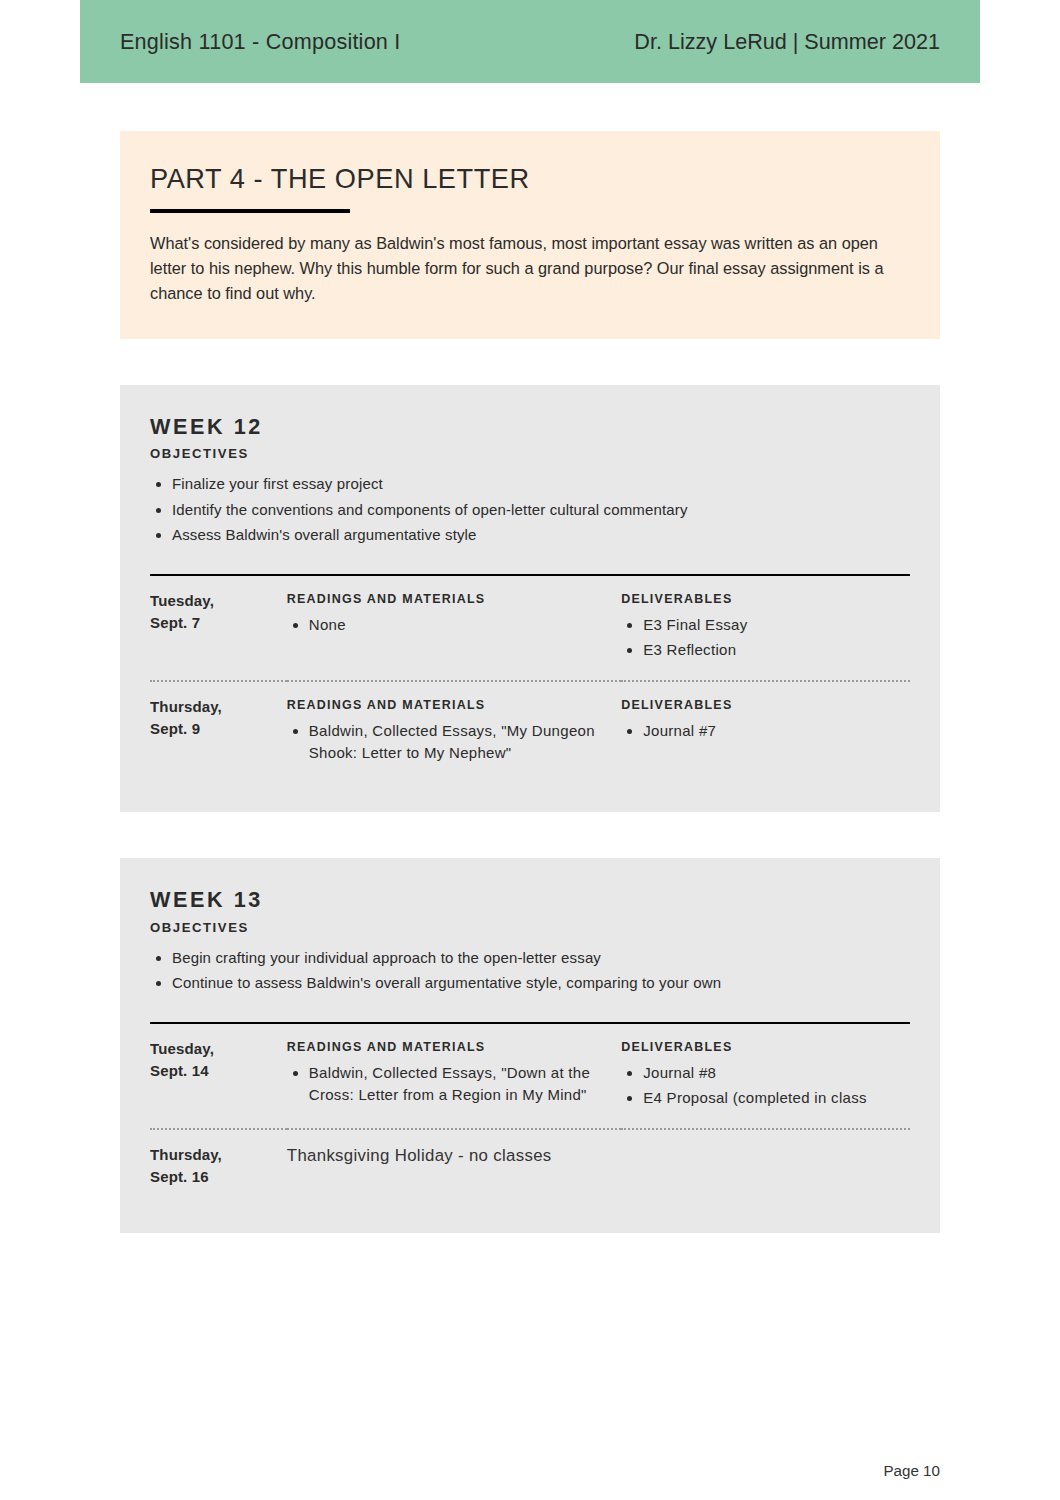English 1101 - Composition I
Dr. Lizzy LeRud | Summer 2021
PART 4 - THE OPEN LETTER
What's considered by many as Baldwin's most famous, most important essay was written as an open letter to his nephew. Why this humble form for such a grand purpose? Our final essay assignment is a chance to find out why.
WEEK 12
Objectives
Finalize your first essay project
Identify the conventions and components of open-letter cultural commentary
Assess Baldwin's overall argumentative style
| Tuesday, Sept. 7 | Readings and Materials None | Deliverables E3 Final Essay E3 Reflection |
| Thursday, Sept. 9 | Readings and Materials Baldwin, Collected Essays, "My Dungeon Shook: Letter to My Nephew" | Deliverables Journal #7 |
WEEK 13
Objectives
Begin crafting your individual approach to the open-letter essay
Continue to assess Baldwin's overall argumentative style, comparing to your own
| Tuesday, Sept. 14 | Readings and Materials Baldwin, Collected Essays, "Down at the Cross: Letter from a Region in My Mind" | Deliverables Journal #8 E4 Proposal (completed in class |
| Thursday, Sept. 16 | Thanksgiving Holiday - no classes |
Page 10